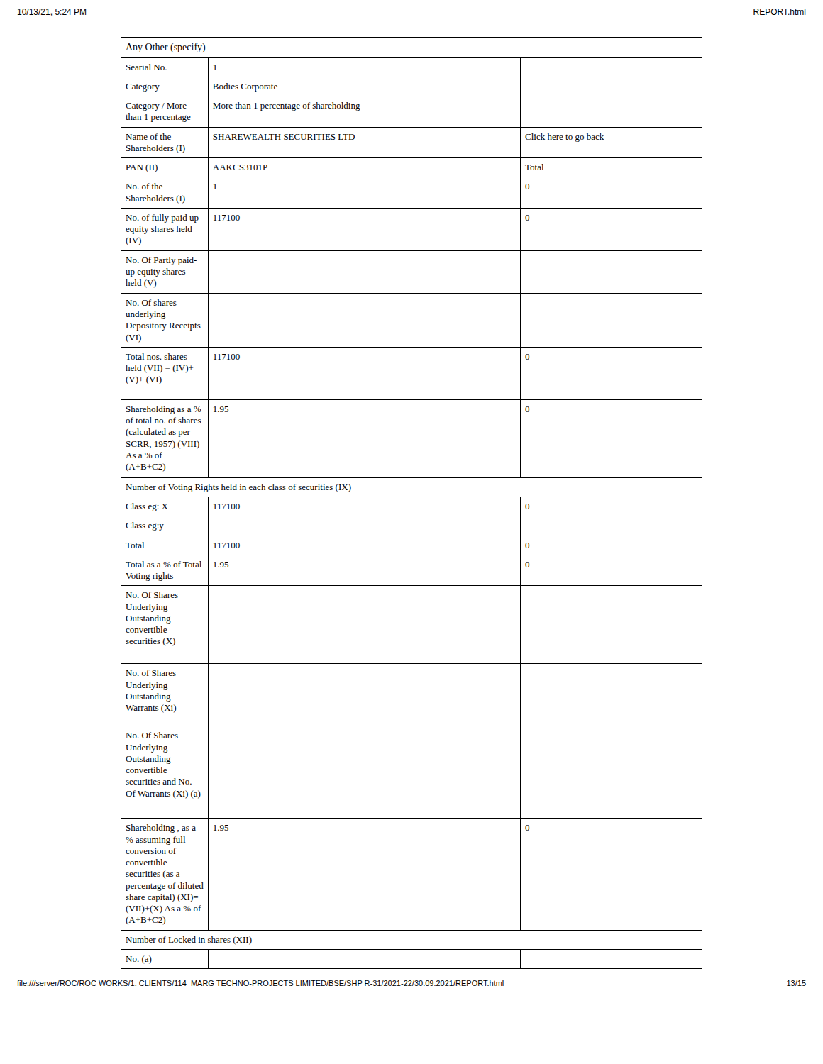10/13/21, 5:24 PM
REPORT.html
| Any Other (specify) |
| Searial No. | 1 | |
| Category | Bodies Corporate | |
| Category / More than 1 percentage | More than 1 percentage of shareholding | |
| Name of the Shareholders (I) | SHAREWEALTH SECURITIES LTD | Click here to go back |
| PAN (II) | AAKCS3101P | Total |
| No. of the Shareholders (I) | 1 | 0 |
| No. of fully paid up equity shares held (IV) | 117100 | 0 |
| No. Of Partly paid-up equity shares held (V) | | |
| No. Of shares underlying Depository Receipts (VI) | | |
| Total nos. shares held (VII) = (IV)+(V)+ (VI) | 117100 | 0 |
| Shareholding as a % of total no. of shares (calculated as per SCRR, 1957) (VIII) As a % of (A+B+C2) | 1.95 | 0 |
| Number of Voting Rights held in each class of securities (IX) |
| Class eg: X | 117100 | 0 |
| Class eg:y | | |
| Total | 117100 | 0 |
| Total as a % of Total Voting rights | 1.95 | 0 |
| No. Of Shares Underlying Outstanding convertible securities (X) | | |
| No. of Shares Underlying Outstanding Warrants (Xi) | | |
| No. Of Shares Underlying Outstanding convertible securities and No. Of Warrants (Xi) (a) | | |
| Shareholding , as a % assuming full conversion of convertible securities (as a percentage of diluted share capital) (XI)= (VII)+(X) As a % of (A+B+C2) | 1.95 | 0 |
| Number of Locked in shares (XII) |
| No. (a) | | |
file:///server/ROC/ROC WORKS/1. CLIENTS/114_MARG TECHNO-PROJECTS LIMITED/BSE/SHP R-31/2021-22/30.09.2021/REPORT.html
13/15